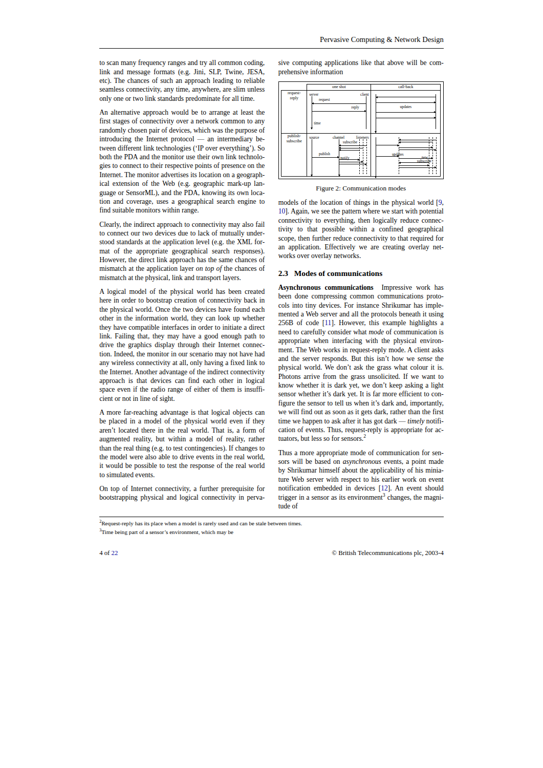Pervasive Computing & Network Design
to scan many frequency ranges and try all common coding, link and message formats (e.g. Jini, SLP, Twine, JESA, etc). The chances of such an approach leading to reliable seamless connectivity, any time, anywhere, are slim unless only one or two link standards predominate for all time.
An alternative approach would be to arrange at least the first stages of connectivity over a network common to any randomly chosen pair of devices, which was the purpose of introducing the Internet protocol — an intermediary between different link technologies (‘IP over everything’). So both the PDA and the monitor use their own link technologies to connect to their respective points of presence on the Internet. The monitor advertises its location on a geographical extension of the Web (e.g. geographic mark-up language or SensorML), and the PDA, knowing its own location and coverage, uses a geographical search engine to find suitable monitors within range.
Clearly, the indirect approach to connectivity may also fail to connect our two devices due to lack of mutually understood standards at the application level (e.g. the XML format of the appropriate geographical search responses). However, the direct link approach has the same chances of mismatch at the application layer on top of the chances of mismatch at the physical, link and transport layers.
A logical model of the physical world has been created here in order to bootstrap creation of connectivity back in the physical world. Once the two devices have found each other in the information world, they can look up whether they have compatible interfaces in order to initiate a direct link. Failing that, they may have a good enough path to drive the graphics display through their Internet connection. Indeed, the monitor in our scenario may not have had any wireless connectivity at all, only having a fixed link to the Internet. Another advantage of the indirect connectivity approach is that devices can find each other in logical space even if the radio range of either of them is insufficient or not in line of sight.
A more far-reaching advantage is that logical objects can be placed in a model of the physical world even if they aren’t located there in the real world. That is, a form of augmented reality, but within a model of reality, rather than the real thing (e.g. to test contingencies). If changes to the model were also able to drive events in the real world, it would be possible to test the response of the real world to simulated events.
On top of Internet connectivity, a further prerequisite for bootstrapping physical and logical connectivity in pervasive computing applications like that above will be comprehensive information
| | one shot | call-back |
| request- reply | server client request reply time | updates |
| publish- subscribe | source channel listeners subscribe publish notify | updates new subscribe |
Figure 2: Communication modes
models of the location of things in the physical world [9, 10]. Again, we see the pattern where we start with potential connectivity to everything, then logically reduce connectivity to that possible within a confined geographical scope, then further reduce connectivity to that required for an application. Effectively we are creating overlay networks over overlay networks.
2.3 Modes of communications
Asynchronous communications Impressive work has been done compressing common communications protocols into tiny devices. For instance Shrikumar has implemented a Web server and all the protocols beneath it using 256B of code [11]. However, this example highlights a need to carefully consider what mode of communication is appropriate when interfacing with the physical environment. The Web works in request-reply mode. A client asks and the server responds. But this isn’t how we sense the physical world. We don’t ask the grass what colour it is. Photons arrive from the grass unsolicited. If we want to know whether it is dark yet, we don’t keep asking a light sensor whether it’s dark yet. It is far more efficient to configure the sensor to tell us when it’s dark and, importantly, we will find out as soon as it gets dark, rather than the first time we happen to ask after it has got dark — timely notification of events. Thus, request-reply is appropriate for actuators, but less so for sensors.2
Thus a more appropriate mode of communication for sensors will be based on asynchronous events, a point made by Shrikumar himself about the applicability of his miniature Web server with respect to his earlier work on event notification embedded in devices [12]. An event should trigger in a sensor as its environment3 changes, the magnitude of
2Request-reply has its place when a model is rarely used and can be stale between times.
3Time being part of a sensor’s environment, which may be
4 of 22
© British Telecommunications plc, 2003-4